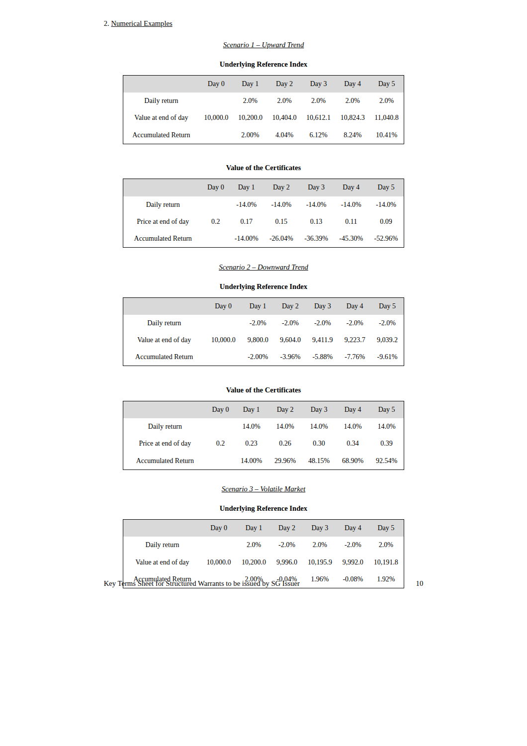2. Numerical Examples
Scenario 1 – Upward Trend
Underlying Reference Index
| | Day 0 | Day 1 | Day 2 | Day 3 | Day 4 | Day 5 |
| --- | --- | --- | --- | --- | --- | --- |
| Daily return | | 2.0% | 2.0% | 2.0% | 2.0% | 2.0% |
| Value at end of day | 10,000.0 | 10,200.0 | 10,404.0 | 10,612.1 | 10,824.3 | 11,040.8 |
| Accumulated Return | | 2.00% | 4.04% | 6.12% | 8.24% | 10.41% |
Value of the Certificates
| | Day 0 | Day 1 | Day 2 | Day 3 | Day 4 | Day 5 |
| --- | --- | --- | --- | --- | --- | --- |
| Daily return | | -14.0% | -14.0% | -14.0% | -14.0% | -14.0% |
| Price at end of day | 0.2 | 0.17 | 0.15 | 0.13 | 0.11 | 0.09 |
| Accumulated Return | | -14.00% | -26.04% | -36.39% | -45.30% | -52.96% |
Scenario 2 – Downward Trend
Underlying Reference Index
| | Day 0 | Day 1 | Day 2 | Day 3 | Day 4 | Day 5 |
| --- | --- | --- | --- | --- | --- | --- |
| Daily return | | -2.0% | -2.0% | -2.0% | -2.0% | -2.0% |
| Value at end of day | 10,000.0 | 9,800.0 | 9,604.0 | 9,411.9 | 9,223.7 | 9,039.2 |
| Accumulated Return | | -2.00% | -3.96% | -5.88% | -7.76% | -9.61% |
Value of the Certificates
| | Day 0 | Day 1 | Day 2 | Day 3 | Day 4 | Day 5 |
| --- | --- | --- | --- | --- | --- | --- |
| Daily return | | 14.0% | 14.0% | 14.0% | 14.0% | 14.0% |
| Price at end of day | 0.2 | 0.23 | 0.26 | 0.30 | 0.34 | 0.39 |
| Accumulated Return | | 14.00% | 29.96% | 48.15% | 68.90% | 92.54% |
Scenario 3 – Volatile Market
Underlying Reference Index
| | Day 0 | Day 1 | Day 2 | Day 3 | Day 4 | Day 5 |
| --- | --- | --- | --- | --- | --- | --- |
| Daily return | | 2.0% | -2.0% | 2.0% | -2.0% | 2.0% |
| Value at end of day | 10,000.0 | 10,200.0 | 9,996.0 | 10,195.9 | 9,992.0 | 10,191.8 |
| Accumulated Return | | 2.00% | -0.04% | 1.96% | -0.08% | 1.92% |
Key Terms Sheet for Structured Warrants to be issued by SG Issuer
10